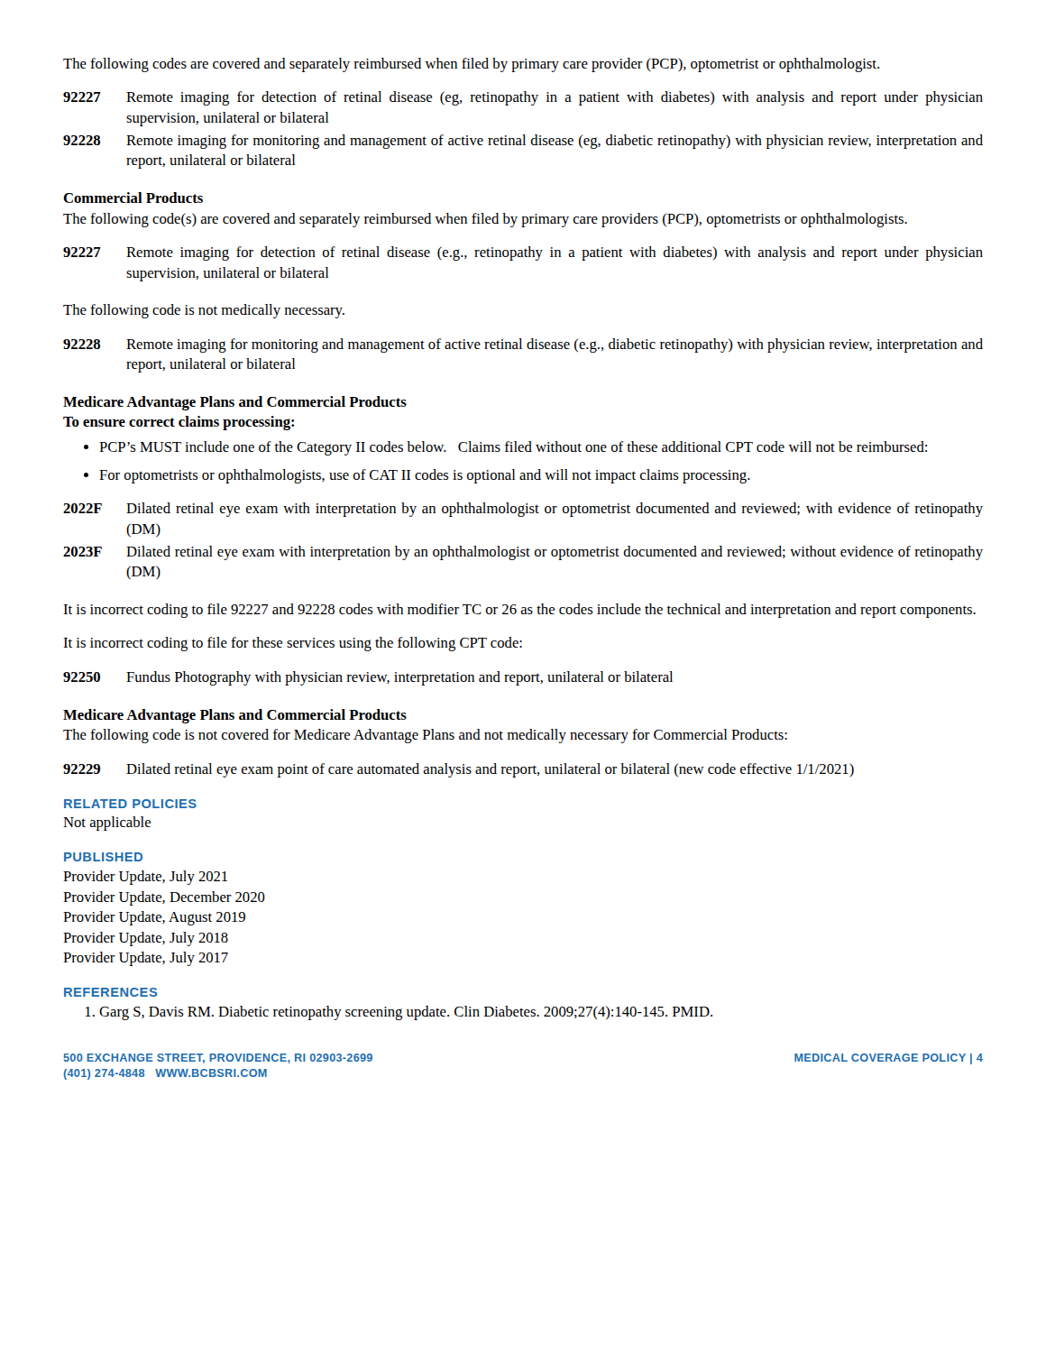The following codes are covered and separately reimbursed when filed by primary care provider (PCP), optometrist or ophthalmologist.
92227
Remote imaging for detection of retinal disease (eg, retinopathy in a patient with diabetes) with analysis and report under physician supervision, unilateral or bilateral
92228
Remote imaging for monitoring and management of active retinal disease (eg, diabetic retinopathy) with physician review, interpretation and report, unilateral or bilateral
Commercial Products
The following code(s) are covered and separately reimbursed when filed by primary care providers (PCP), optometrists or ophthalmologists.
92227
Remote imaging for detection of retinal disease (e.g., retinopathy in a patient with diabetes) with analysis and report under physician supervision, unilateral or bilateral
The following code is not medically necessary.
92228
Remote imaging for monitoring and management of active retinal disease (e.g., diabetic retinopathy) with physician review, interpretation and report, unilateral or bilateral
Medicare Advantage Plans and Commercial Products
To ensure correct claims processing:
PCP’s MUST include one of the Category II codes below. Claims filed without one of these additional CPT code will not be reimbursed:
For optometrists or ophthalmologists, use of CAT II codes is optional and will not impact claims processing.
2022F
Dilated retinal eye exam with interpretation by an ophthalmologist or optometrist documented and reviewed; with evidence of retinopathy (DM)
2023F
Dilated retinal eye exam with interpretation by an ophthalmologist or optometrist documented and reviewed; without evidence of retinopathy (DM)
It is incorrect coding to file 92227 and 92228 codes with modifier TC or 26 as the codes include the technical and interpretation and report components.
It is incorrect coding to file for these services using the following CPT code:
92250
Fundus Photography with physician review, interpretation and report, unilateral or bilateral
Medicare Advantage Plans and Commercial Products
The following code is not covered for Medicare Advantage Plans and not medically necessary for Commercial Products:
92229
Dilated retinal eye exam point of care automated analysis and report, unilateral or bilateral (new code effective 1/1/2021)
RELATED POLICIES
Not applicable
PUBLISHED
Provider Update, July 2021
Provider Update, December 2020
Provider Update, August 2019
Provider Update, July 2018
Provider Update, July 2017
REFERENCES
Garg S, Davis RM. Diabetic retinopathy screening update. Clin Diabetes. 2009;27(4):140-145. PMID.
500 EXCHANGE STREET, PROVIDENCE, RI 02903-2699
(401) 274-4848 WWW.BCBSRI.COM
MEDICAL COVERAGE POLICY | 4